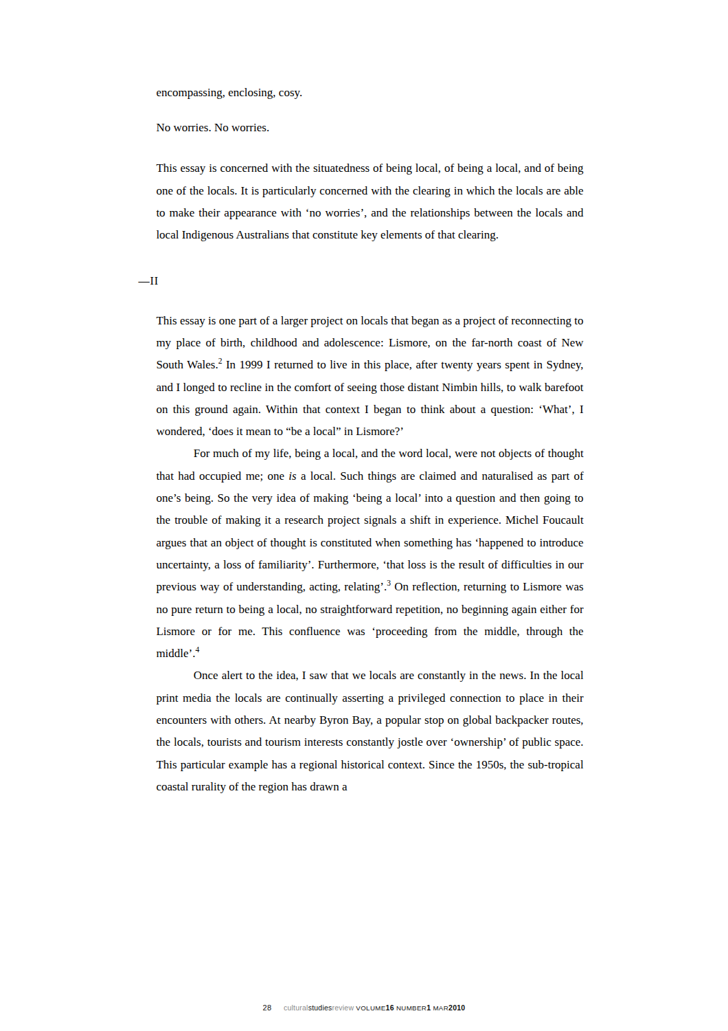encompassing, enclosing, cosy.
No worries. No worries.
This essay is concerned with the situatedness of being local, of being a local, and of being one of the locals. It is particularly concerned with the clearing in which the locals are able to make their appearance with ‘no worries’, and the relationships between the locals and local Indigenous Australians that constitute key elements of that clearing.
—II
This essay is one part of a larger project on locals that began as a project of reconnecting to my place of birth, childhood and adolescence: Lismore, on the far-north coast of New South Wales.2 In 1999 I returned to live in this place, after twenty years spent in Sydney, and I longed to recline in the comfort of seeing those distant Nimbin hills, to walk barefoot on this ground again. Within that context I began to think about a question: ‘What’, I wondered, ‘does it mean to “be a local” in Lismore?’
For much of my life, being a local, and the word local, were not objects of thought that had occupied me; one is a local. Such things are claimed and naturalised as part of one’s being. So the very idea of making ‘being a local’ into a question and then going to the trouble of making it a research project signals a shift in experience. Michel Foucault argues that an object of thought is constituted when something has ‘happened to introduce uncertainty, a loss of familiarity’. Furthermore, ‘that loss is the result of difficulties in our previous way of understanding, acting, relating’.3 On reflection, returning to Lismore was no pure return to being a local, no straightforward repetition, no beginning again either for Lismore or for me. This confluence was ‘proceeding from the middle, through the middle’.4
Once alert to the idea, I saw that we locals are constantly in the news. In the local print media the locals are continually asserting a privileged connection to place in their encounters with others. At nearby Byron Bay, a popular stop on global backpacker routes, the locals, tourists and tourism interests constantly jostle over ‘ownership’ of public space. This particular example has a regional historical context. Since the 1950s, the sub-tropical coastal rurality of the region has drawn a
28 culturalstudiesreview VOLUME 16 NUMBER 1 MAR 2010